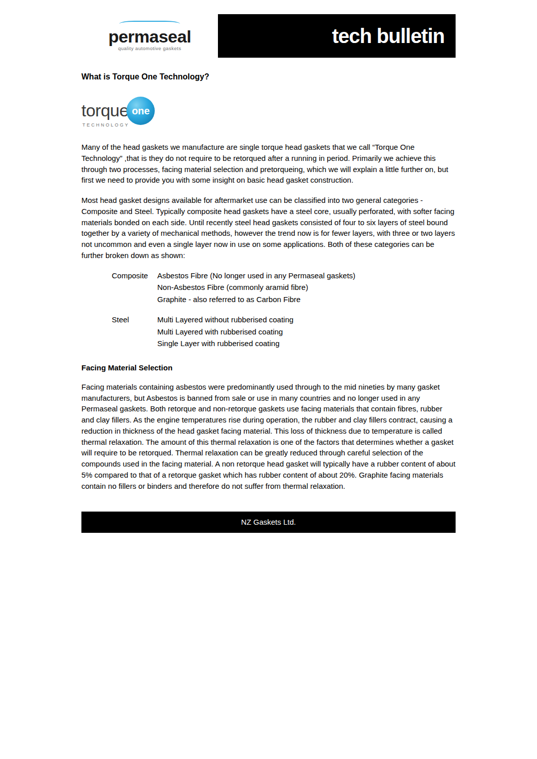permaseal
quality automotive gaskets
tech bulletin
What is Torque One Technology?
torque one TECHNOLOGY
Many of the head gaskets we manufacture are single torque head gaskets that we call “Torque One Technology” ,that is they do not require to be retorqued after a running in period. Primarily we achieve this through two processes, facing material selection and pretorqueing, which we will explain a little further on, but first we need to provide you with some insight on basic head gasket construction.
Most head gasket designs available for aftermarket use can be classified into two general categories - Composite and Steel. Typically composite head gaskets have a steel core, usually perforated, with softer facing materials bonded on each side. Until recently steel head gaskets consisted of four to six layers of steel bound together by a variety of mechanical methods, however the trend now is for fewer layers, with three or two layers not uncommon and even a single layer now in use on some applications. Both of these categories can be further broken down as shown:
Composite
Asbestos Fibre (No longer used in any Permaseal gaskets)
Non-Asbestos Fibre (commonly aramid fibre)
Graphite - also referred to as Carbon Fibre
Steel
Multi Layered without rubberised coating
Multi Layered with rubberised coating
Single Layer with rubberised coating
Facing Material Selection
Facing materials containing asbestos were predominantly used through to the mid nineties by many gasket manufacturers, but Asbestos is banned from sale or use in many countries and no longer used in any Permaseal gaskets. Both retorque and non-retorque gaskets use facing materials that contain fibres, rubber and clay fillers. As the engine temperatures rise during operation, the rubber and clay fillers contract, causing a reduction in thickness of the head gasket facing material. This loss of thickness due to temperature is called thermal relaxation. The amount of this thermal relaxation is one of the factors that determines whether a gasket will require to be retorqued. Thermal relaxation can be greatly reduced through careful selection of the compounds used in the facing material. A non retorque head gasket will typically have a rubber content of about 5% compared to that of a retorque gasket which has rubber content of about 20%. Graphite facing materials contain no fillers or binders and therefore do not suffer from thermal relaxation.
NZ Gaskets Ltd.